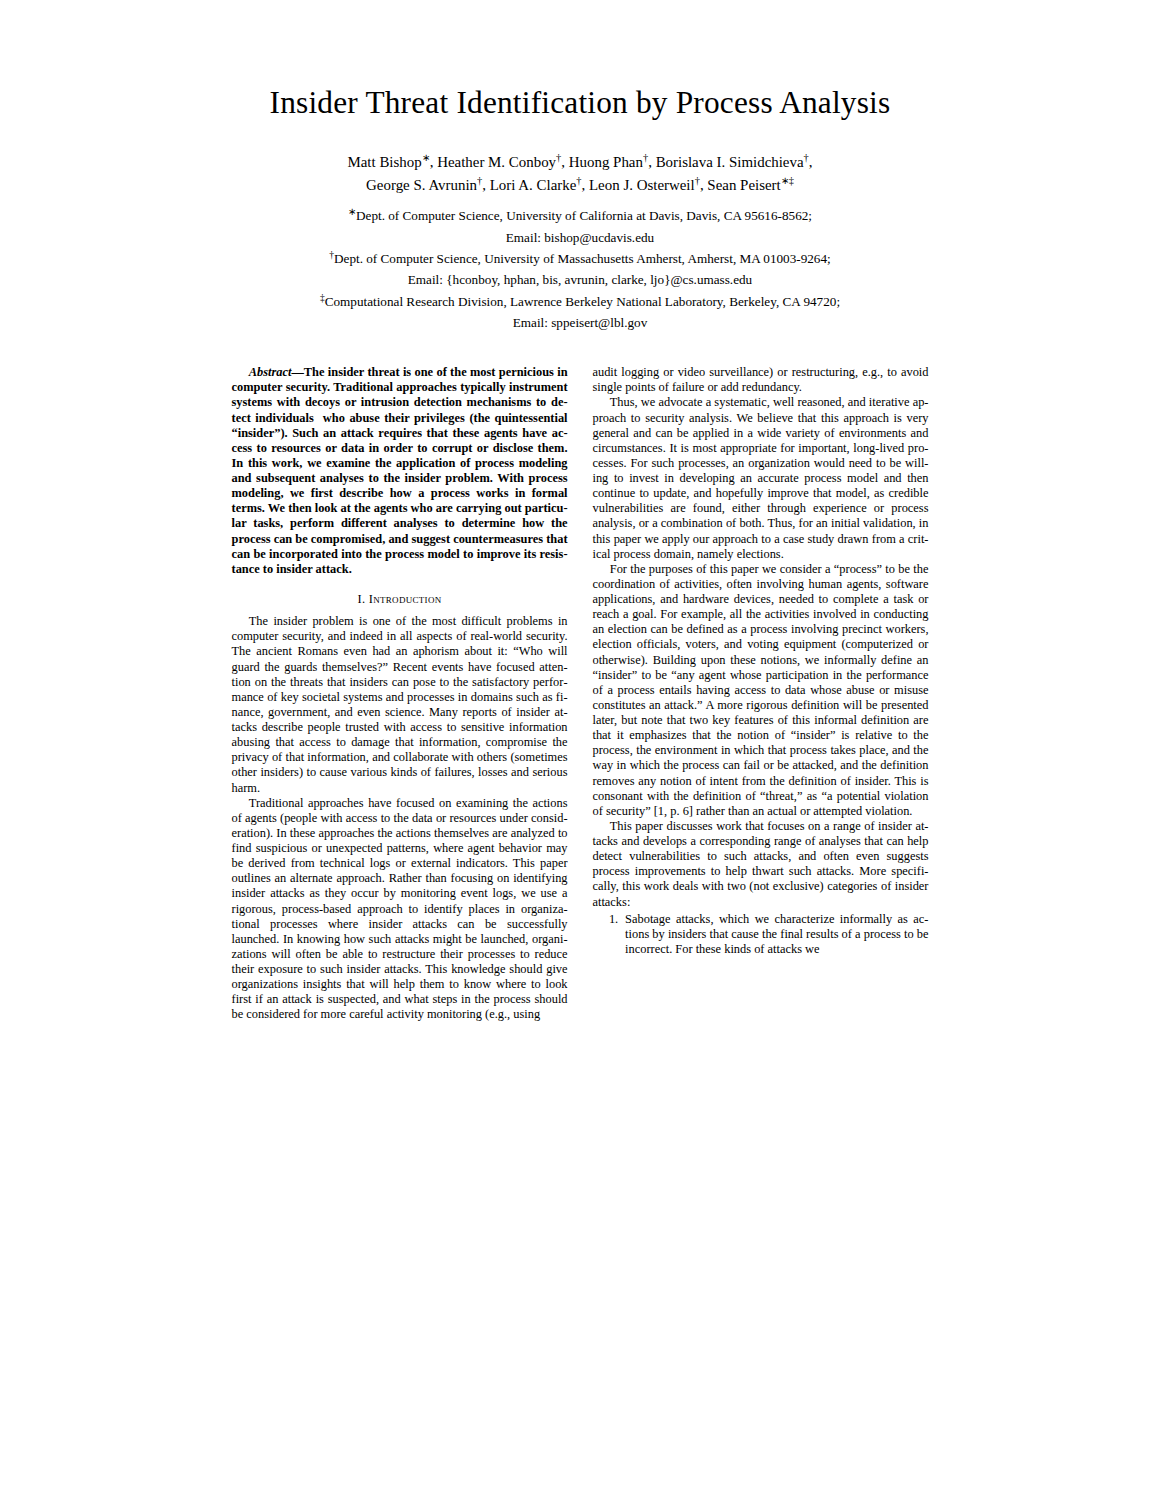Insider Threat Identification by Process Analysis
Matt Bishop∗, Heather M. Conboy†, Huong Phan†, Borislava I. Simidchieva†,
George S. Avrunin†, Lori A. Clarke†, Leon J. Osterweil†, Sean Peisert∗‡
∗Dept. of Computer Science, University of California at Davis, Davis, CA 95616-8562;
Email: bishop@ucdavis.edu
†Dept. of Computer Science, University of Massachusetts Amherst, Amherst, MA 01003-9264;
Email: {hconboy, hphan, bis, avrunin, clarke, ljo}@cs.umass.edu
‡Computational Research Division, Lawrence Berkeley National Laboratory, Berkeley, CA 94720;
Email: sppeisert@lbl.gov
Abstract—The insider threat is one of the most pernicious in computer security. Traditional approaches typically instrument systems with decoys or intrusion detection mechanisms to detect individuals who abuse their privileges (the quintessential “insider”). Such an attack requires that these agents have access to resources or data in order to corrupt or disclose them. In this work, we examine the application of process modeling and subsequent analyses to the insider problem. With process modeling, we first describe how a process works in formal terms. We then look at the agents who are carrying out particular tasks, perform different analyses to determine how the process can be compromised, and suggest countermeasures that can be incorporated into the process model to improve its resistance to insider attack.
I. Introduction
The insider problem is one of the most difficult problems in computer security, and indeed in all aspects of real-world security. The ancient Romans even had an aphorism about it: “Who will guard the guards themselves?” Recent events have focused attention on the threats that insiders can pose to the satisfactory performance of key societal systems and processes in domains such as finance, government, and even science. Many reports of insider attacks describe people trusted with access to sensitive information abusing that access to damage that information, compromise the privacy of that information, and collaborate with others (sometimes other insiders) to cause various kinds of failures, losses and serious harm.
Traditional approaches have focused on examining the actions of agents (people with access to the data or resources under consideration). In these approaches the actions themselves are analyzed to find suspicious or unexpected patterns, where agent behavior may be derived from technical logs or external indicators. This paper outlines an alternate approach. Rather than focusing on identifying insider attacks as they occur by monitoring event logs, we use a rigorous, process-based approach to identify places in organizational processes where insider attacks can be successfully launched. In knowing how such attacks might be launched, organizations will often be able to restructure their processes to reduce their exposure to such insider attacks. This knowledge should give organizations insights that will help them to know where to look first if an attack is suspected, and what steps in the process should be considered for more careful activity monitoring (e.g., using
audit logging or video surveillance) or restructuring, e.g., to avoid single points of failure or add redundancy.
Thus, we advocate a systematic, well reasoned, and iterative approach to security analysis. We believe that this approach is very general and can be applied in a wide variety of environments and circumstances. It is most appropriate for important, long-lived processes. For such processes, an organization would need to be willing to invest in developing an accurate process model and then continue to update, and hopefully improve that model, as credible vulnerabilities are found, either through experience or process analysis, or a combination of both. Thus, for an initial validation, in this paper we apply our approach to a case study drawn from a critical process domain, namely elections.
For the purposes of this paper we consider a “process” to be the coordination of activities, often involving human agents, software applications, and hardware devices, needed to complete a task or reach a goal. For example, all the activities involved in conducting an election can be defined as a process involving precinct workers, election officials, voters, and voting equipment (computerized or otherwise). Building upon these notions, we informally define an “insider” to be “any agent whose participation in the performance of a process entails having access to data whose abuse or misuse constitutes an attack.” A more rigorous definition will be presented later, but note that two key features of this informal definition are that it emphasizes that the notion of “insider” is relative to the process, the environment in which that process takes place, and the way in which the process can fail or be attacked, and the definition removes any notion of intent from the definition of insider. This is consonant with the definition of “threat,” as “a potential violation of security” [1, p. 6] rather than an actual or attempted violation.
This paper discusses work that focuses on a range of insider attacks and develops a corresponding range of analyses that can help detect vulnerabilities to such attacks, and often even suggests process improvements to help thwart such attacks. More specifically, this work deals with two (not exclusive) categories of insider attacks:
Sabotage attacks, which we characterize informally as actions by insiders that cause the final results of a process to be incorrect. For these kinds of attacks we